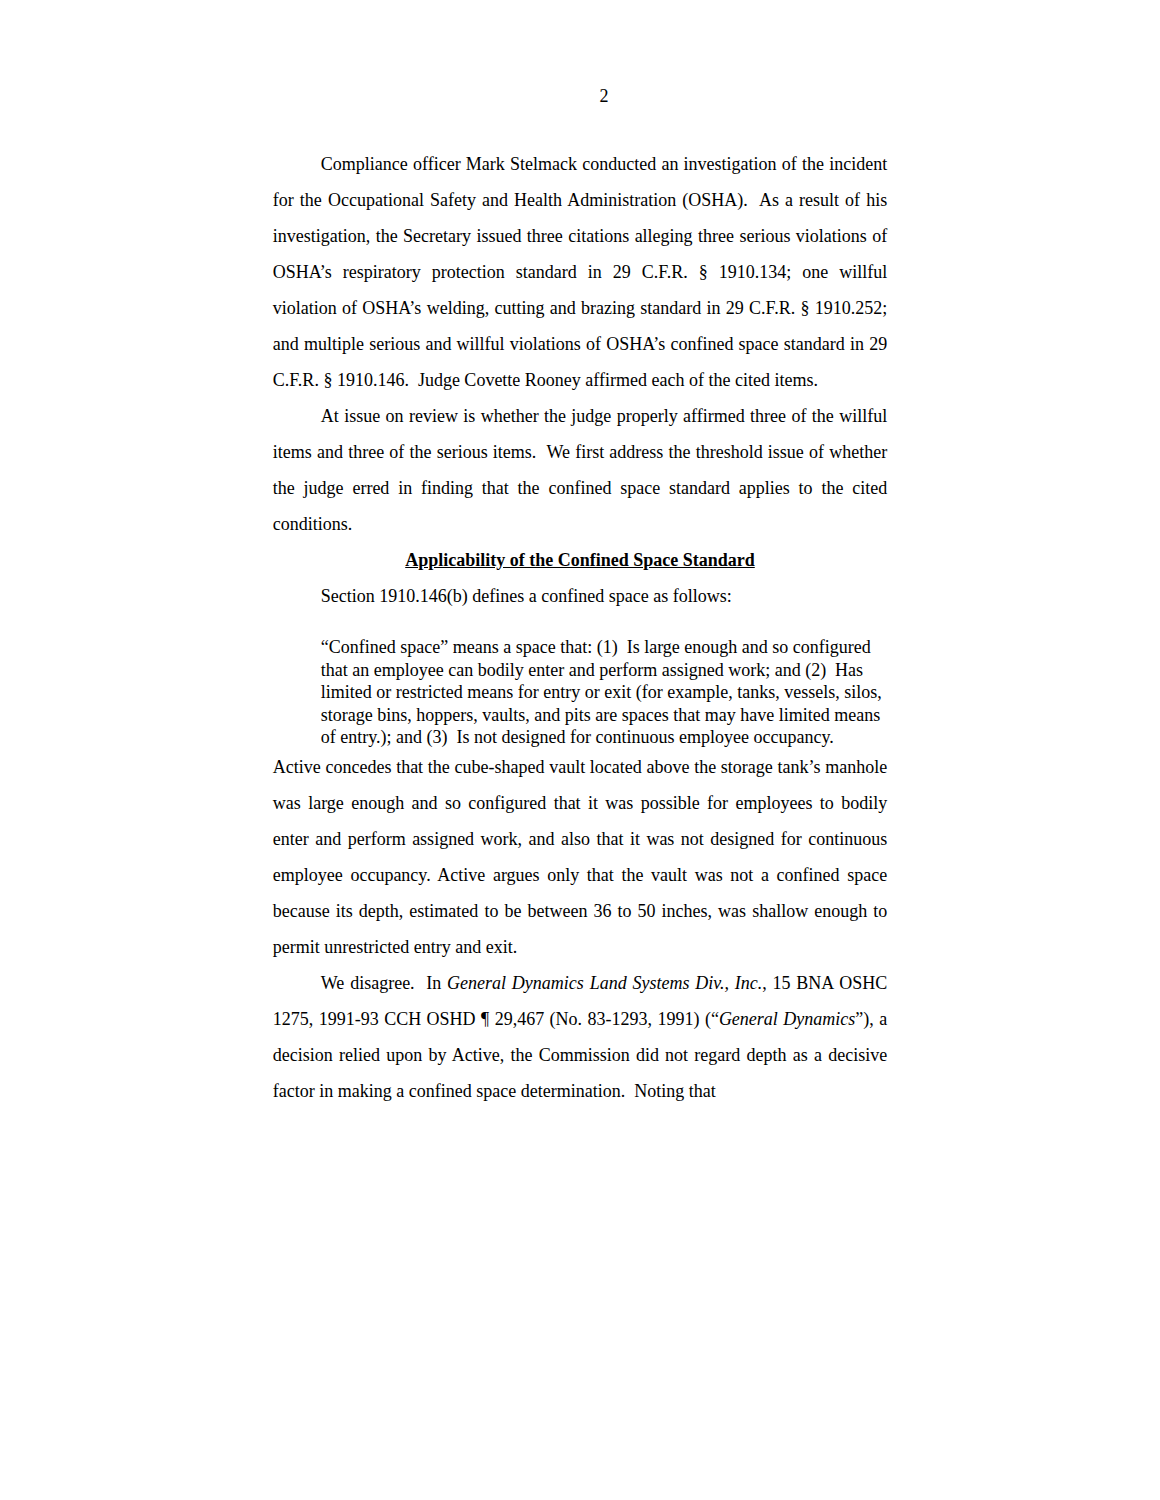2
Compliance officer Mark Stelmack conducted an investigation of the incident for the Occupational Safety and Health Administration (OSHA). As a result of his investigation, the Secretary issued three citations alleging three serious violations of OSHA’s respiratory protection standard in 29 C.F.R. § 1910.134; one willful violation of OSHA’s welding, cutting and brazing standard in 29 C.F.R. § 1910.252; and multiple serious and willful violations of OSHA’s confined space standard in 29 C.F.R. § 1910.146. Judge Covette Rooney affirmed each of the cited items.
At issue on review is whether the judge properly affirmed three of the willful items and three of the serious items. We first address the threshold issue of whether the judge erred in finding that the confined space standard applies to the cited conditions.
Applicability of the Confined Space Standard
Section 1910.146(b) defines a confined space as follows:
“Confined space” means a space that: (1) Is large enough and so configured that an employee can bodily enter and perform assigned work; and (2) Has limited or restricted means for entry or exit (for example, tanks, vessels, silos, storage bins, hoppers, vaults, and pits are spaces that may have limited means of entry.); and (3) Is not designed for continuous employee occupancy.
Active concedes that the cube-shaped vault located above the storage tank’s manhole was large enough and so configured that it was possible for employees to bodily enter and perform assigned work, and also that it was not designed for continuous employee occupancy. Active argues only that the vault was not a confined space because its depth, estimated to be between 36 to 50 inches, was shallow enough to permit unrestricted entry and exit.
We disagree. In General Dynamics Land Systems Div., Inc., 15 BNA OSHC 1275, 1991-93 CCH OSHD ¶ 29,467 (No. 83-1293, 1991) (“General Dynamics”), a decision relied upon by Active, the Commission did not regard depth as a decisive factor in making a confined space determination. Noting that